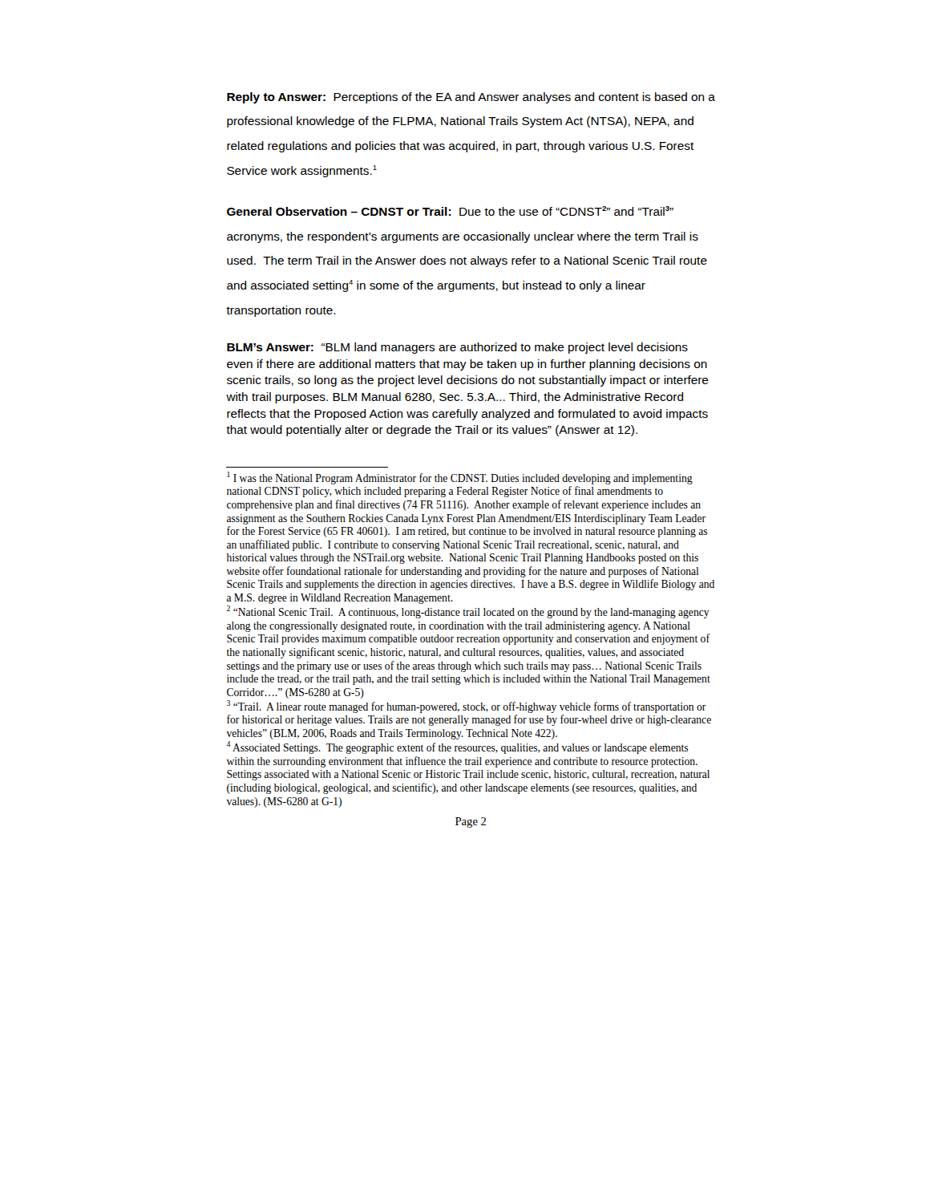Reply to Answer: Perceptions of the EA and Answer analyses and content is based on a professional knowledge of the FLPMA, National Trails System Act (NTSA), NEPA, and related regulations and policies that was acquired, in part, through various U.S. Forest Service work assignments.1
General Observation – CDNST or Trail: Due to the use of “CDNST2” and “Trail3” acronyms, the respondent’s arguments are occasionally unclear where the term Trail is used. The term Trail in the Answer does not always refer to a National Scenic Trail route and associated setting4 in some of the arguments, but instead to only a linear transportation route.
BLM’s Answer: “BLM land managers are authorized to make project level decisions even if there are additional matters that may be taken up in further planning decisions on scenic trails, so long as the project level decisions do not substantially impact or interfere with trail purposes. BLM Manual 6280, Sec. 5.3.A... Third, the Administrative Record reflects that the Proposed Action was carefully analyzed and formulated to avoid impacts that would potentially alter or degrade the Trail or its values” (Answer at 12).
1 I was the National Program Administrator for the CDNST. Duties included developing and implementing national CDNST policy, which included preparing a Federal Register Notice of final amendments to comprehensive plan and final directives (74 FR 51116). Another example of relevant experience includes an assignment as the Southern Rockies Canada Lynx Forest Plan Amendment/EIS Interdisciplinary Team Leader for the Forest Service (65 FR 40601). I am retired, but continue to be involved in natural resource planning as an unaffiliated public. I contribute to conserving National Scenic Trail recreational, scenic, natural, and historical values through the NSTrail.org website. National Scenic Trail Planning Handbooks posted on this website offer foundational rationale for understanding and providing for the nature and purposes of National Scenic Trails and supplements the direction in agencies directives. I have a B.S. degree in Wildlife Biology and a M.S. degree in Wildland Recreation Management.
2 “National Scenic Trail. A continuous, long-distance trail located on the ground by the land-managing agency along the congressionally designated route, in coordination with the trail administering agency. A National Scenic Trail provides maximum compatible outdoor recreation opportunity and conservation and enjoyment of the nationally significant scenic, historic, natural, and cultural resources, qualities, values, and associated settings and the primary use or uses of the areas through which such trails may pass… National Scenic Trails include the tread, or the trail path, and the trail setting which is included within the National Trail Management Corridor….” (MS-6280 at G-5)
3 “Trail. A linear route managed for human-powered, stock, or off-highway vehicle forms of transportation or for historical or heritage values. Trails are not generally managed for use by four-wheel drive or high-clearance vehicles” (BLM, 2006, Roads and Trails Terminology. Technical Note 422).
4 Associated Settings. The geographic extent of the resources, qualities, and values or landscape elements within the surrounding environment that influence the trail experience and contribute to resource protection. Settings associated with a National Scenic or Historic Trail include scenic, historic, cultural, recreation, natural (including biological, geological, and scientific), and other landscape elements (see resources, qualities, and values). (MS-6280 at G-1)
Page 2